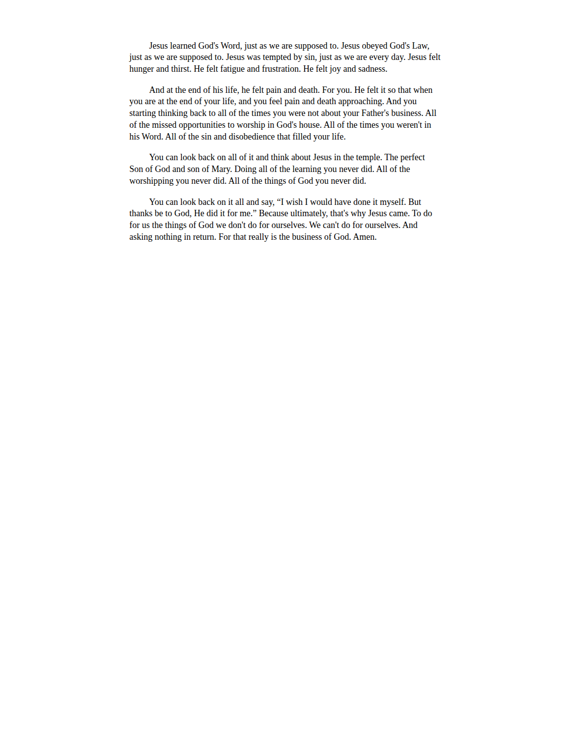Jesus learned God's Word, just as we are supposed to. Jesus obeyed God's Law, just as we are supposed to. Jesus was tempted by sin, just as we are every day. Jesus felt hunger and thirst. He felt fatigue and frustration. He felt joy and sadness.
And at the end of his life, he felt pain and death. For you. He felt it so that when you are at the end of your life, and you feel pain and death approaching. And you starting thinking back to all of the times you were not about your Father's business. All of the missed opportunities to worship in God's house. All of the times you weren't in his Word. All of the sin and disobedience that filled your life.
You can look back on all of it and think about Jesus in the temple. The perfect Son of God and son of Mary. Doing all of the learning you never did. All of the worshipping you never did. All of the things of God you never did.
You can look back on it all and say, “I wish I would have done it myself. But thanks be to God, He did it for me.” Because ultimately, that's why Jesus came. To do for us the things of God we don't do for ourselves. We can't do for ourselves. And asking nothing in return. For that really is the business of God. Amen.